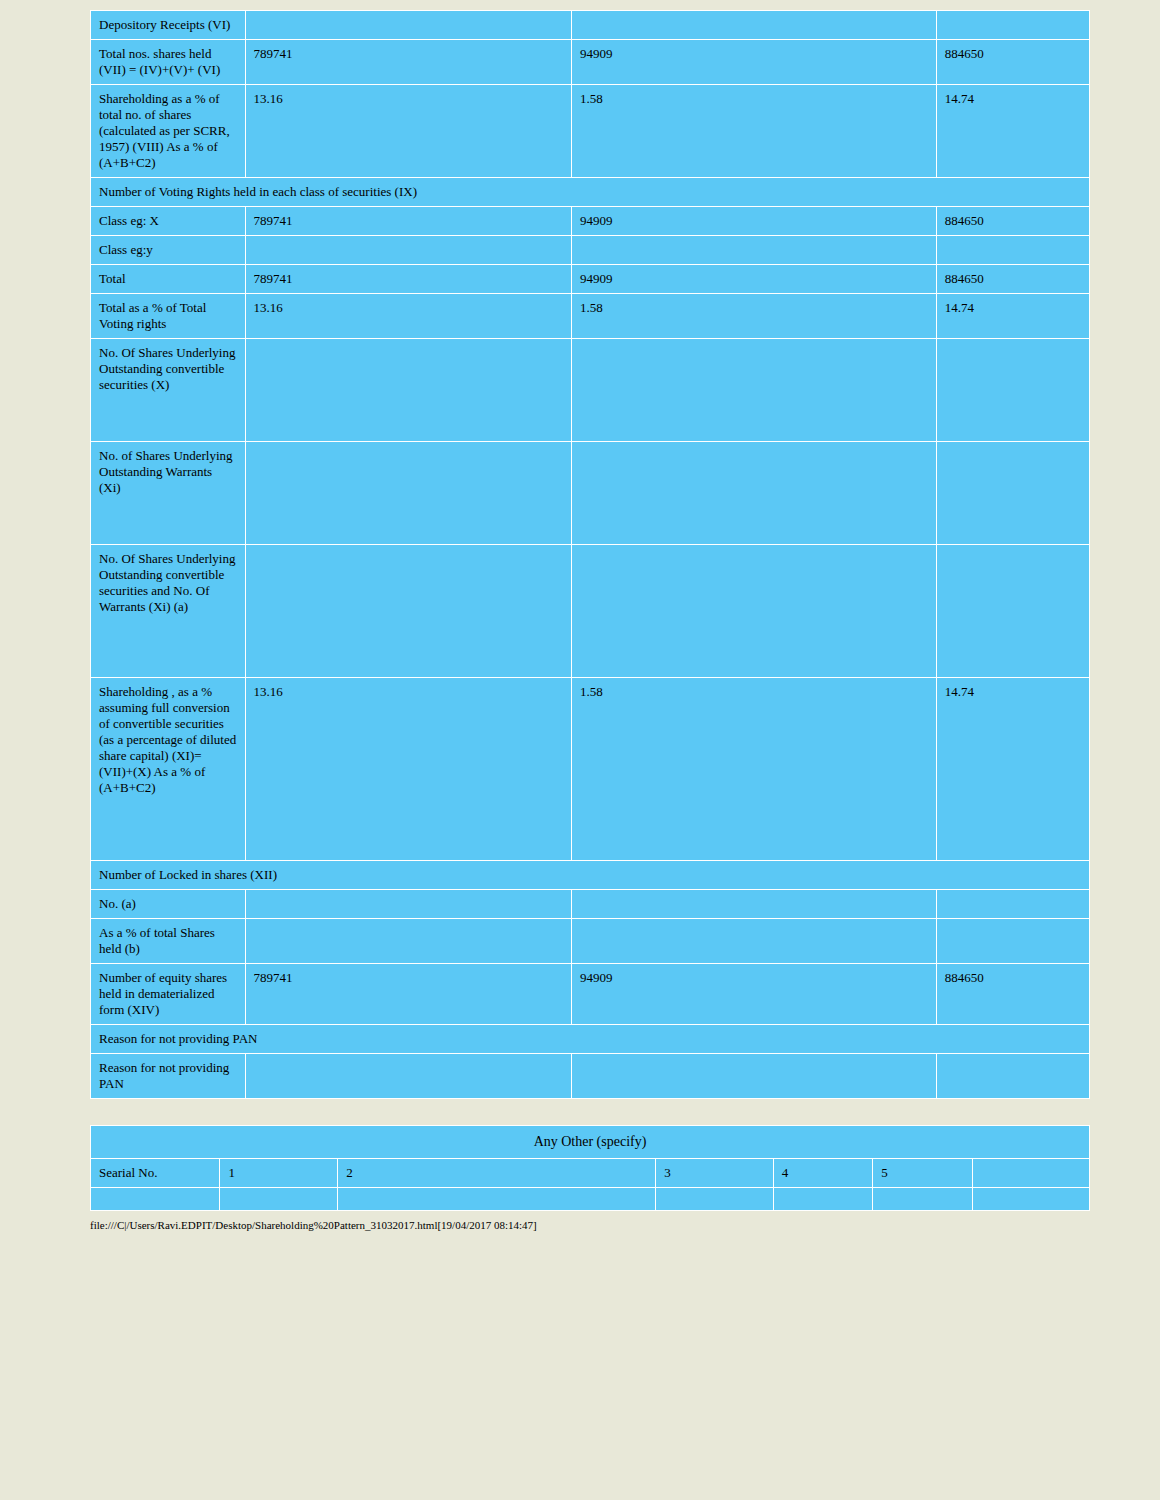| Depository Receipts (VI) | | | |
| Total nos. shares held (VII) = (IV)+(V)+ (VI) | 789741 | 94909 | 884650 |
| Shareholding as a % of total no. of shares (calculated as per SCRR, 1957) (VIII) As a % of (A+B+C2) | 13.16 | 1.58 | 14.74 |
| Number of Voting Rights held in each class of securities (IX) |
| Class eg: X | 789741 | 94909 | 884650 |
| Class eg:y | | | |
| Total | 789741 | 94909 | 884650 |
| Total as a % of Total Voting rights | 13.16 | 1.58 | 14.74 |
| No. Of Shares Underlying Outstanding convertible securities (X) | | | |
| No. of Shares Underlying Outstanding Warrants (Xi) | | | |
| No. Of Shares Underlying Outstanding convertible securities and No. Of Warrants (Xi) (a) | | | |
| Shareholding , as a % assuming full conversion of convertible securities (as a percentage of diluted share capital) (XI)= (VII)+(X) As a % of (A+B+C2) | 13.16 | 1.58 | 14.74 |
| Number of Locked in shares (XII) |
| No. (a) | | | |
| As a % of total Shares held (b) | | | |
| Number of equity shares held in dematerialized form (XIV) | 789741 | 94909 | 884650 |
| Reason for not providing PAN |
| Reason for not providing PAN | | | |
| Any Other (specify) |
| Searial No. | 1 | 2 | 3 | 4 | 5 | |
file:///C|/Users/Ravi.EDPIT/Desktop/Shareholding%20Pattern_31032017.html[19/04/2017 08:14:47]